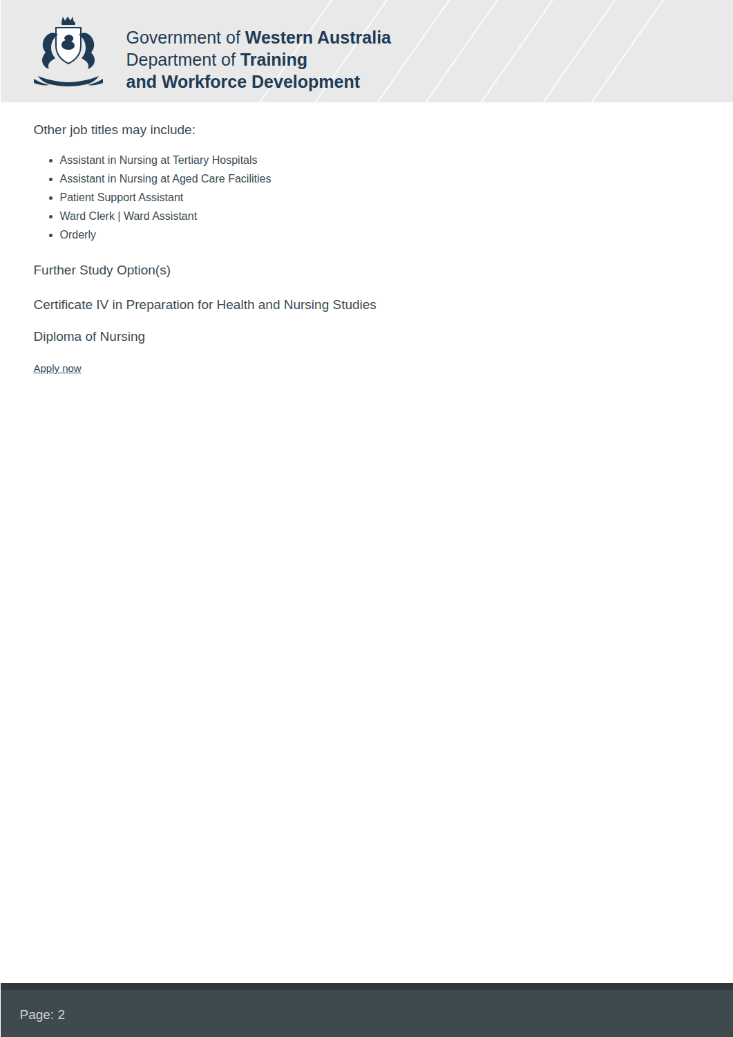Government of Western Australia
Department of Training
and Workforce Development
Other job titles may include:
Assistant in Nursing at Tertiary Hospitals
Assistant in Nursing at Aged Care Facilities
Patient Support Assistant
Ward Clerk | Ward Assistant
Orderly
Further Study Option(s)
Certificate IV in Preparation for Health and Nursing Studies
Diploma of Nursing
Apply now
Page: 2